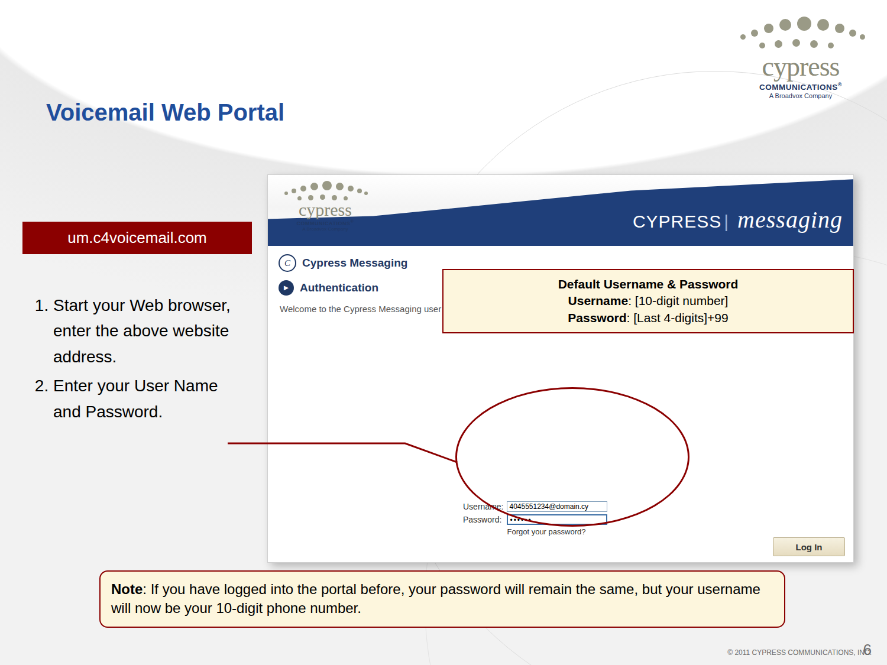cypress
COMMUNICATIONS®
A Broadvox Company
Voicemail Web Portal
um.c4voicemail.com
Start your Web browser, enter the above website address.
Enter your User Name and Password.
cypress
COMMUNICATIONS®
A Broadvox Company
CYPRESS|messaging
C Cypress Messaging
► Authentication
Welcome to the Cypress Messaging user interface.
| Username: | 4045551234@domain.cy |
| Password: | •••••• |
| | Forgot your password? |
Log In
Default Username & Password
Username: [10-digit number]
Password: [Last 4-digits]+99
Note: If you have logged into the portal before, your password will remain the same, but your username will now be your 10-digit phone number.
© 2011 CYPRESS COMMUNICATIONS, INC.
6